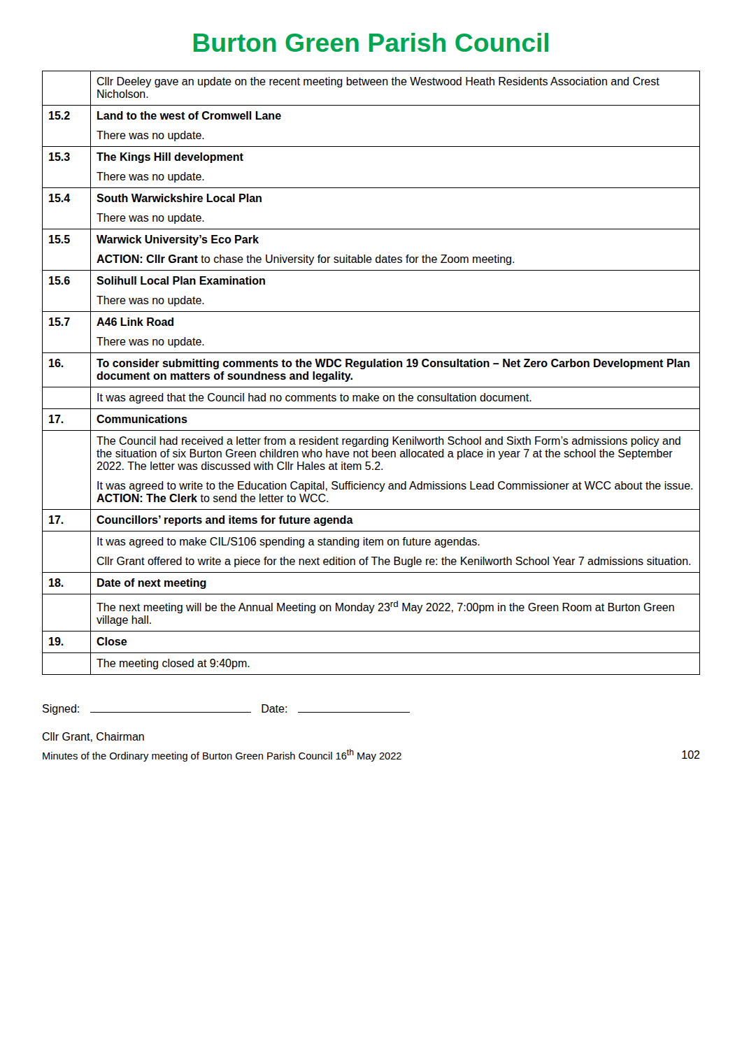Burton Green Parish Council
| | Cllr Deeley gave an update on the recent meeting between the Westwood Heath Residents Association and Crest Nicholson. |
| 15.2 | Land to the west of Cromwell Lane There was no update. |
| 15.3 | The Kings Hill development There was no update. |
| 15.4 | South Warwickshire Local Plan There was no update. |
| 15.5 | Warwick University’s Eco Park ACTION: Cllr Grant to chase the University for suitable dates for the Zoom meeting. |
| 15.6 | Solihull Local Plan Examination There was no update. |
| 15.7 | A46 Link Road There was no update. |
| 16. | To consider submitting comments to the WDC Regulation 19 Consultation – Net Zero Carbon Development Plan document on matters of soundness and legality. |
| | It was agreed that the Council had no comments to make on the consultation document. |
| 17. | Communications |
| | The Council had received a letter from a resident regarding Kenilworth School and Sixth Form’s admissions policy and the situation of six Burton Green children who have not been allocated a place in year 7 at the school the September 2022. The letter was discussed with Cllr Hales at item 5.2. It was agreed to write to the Education Capital, Sufficiency and Admissions Lead Commissioner at WCC about the issue. ACTION: The Clerk to send the letter to WCC. |
| 17. | Councillors’ reports and items for future agenda |
| | It was agreed to make CIL/S106 spending a standing item on future agendas. Cllr Grant offered to write a piece for the next edition of The Bugle re: the Kenilworth School Year 7 admissions situation. |
| 18. | Date of next meeting |
| | The next meeting will be the Annual Meeting on Monday 23 rd May 2022, 7:00pm in the Green Room at Burton Green village hall. |
| 19. | Close |
| | The meeting closed at 9:40pm. |
Signed: Date:
Cllr Grant, Chairman
Minutes of the Ordinary meeting of Burton Green Parish Council 16th May 2022 102